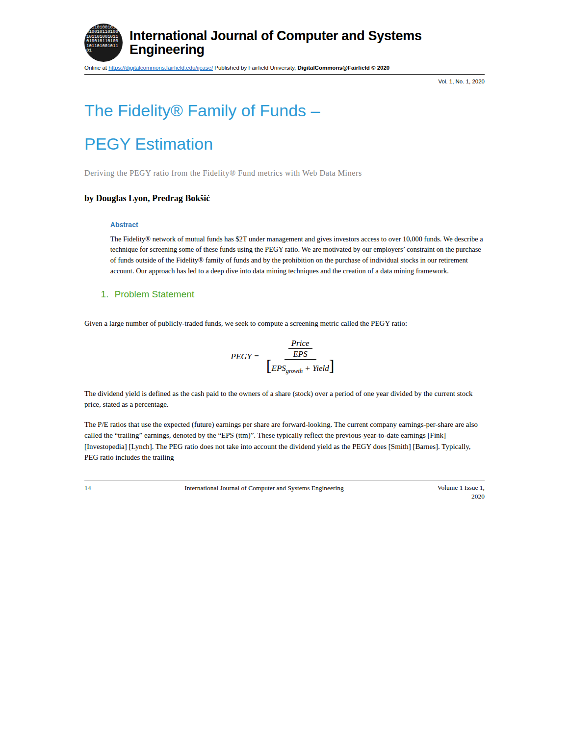10110100101101001011010010110100101101001011010010110100101101
International Journal of Computer and Systems Engineering
Online at https://digitalcommons.fairfield.edu/ijcase/ Published by Fairfield University, DigitalCommons@Fairfield © 2020
Vol. 1, No. 1, 2020
The Fidelity® Family of Funds – PEGY Estimation
Deriving the PEGY ratio from the Fidelity® Fund metrics with Web Data Miners
by Douglas Lyon, Predrag Bokšić
Abstract
The Fidelity® network of mutual funds has $2T under management and gives investors access to over 10,000 funds. We describe a technique for screening some of these funds using the PEGY ratio. We are motivated by our employers’ constraint on the purchase of funds outside of the Fidelity® family of funds and by the prohibition on the purchase of individual stocks in our retirement account. Our approach has led to a deep dive into data mining techniques and the creation of a data mining framework.
1. Problem Statement
Given a large number of publicly-traded funds, we seek to compute a screening metric called the PEGY ratio:
PEGY = Price EPS [EPSgrowth + Yield]
The dividend yield is defined as the cash paid to the owners of a share (stock) over a period of one year divided by the current stock price, stated as a percentage.
The P/E ratios that use the expected (future) earnings per share are forward-looking. The current company earnings-per-share are also called the “trailing” earnings, denoted by the “EPS (ttm)”. These typically reflect the previous-year-to-date earnings [Fink] [Investopedia] [Lynch]. The PEG ratio does not take into account the dividend yield as the PEGY does [Smith] [Barnes]. Typically, PEG ratio includes the trailing
14
International Journal of Computer and Systems Engineering
Volume 1 Issue 1,
2020